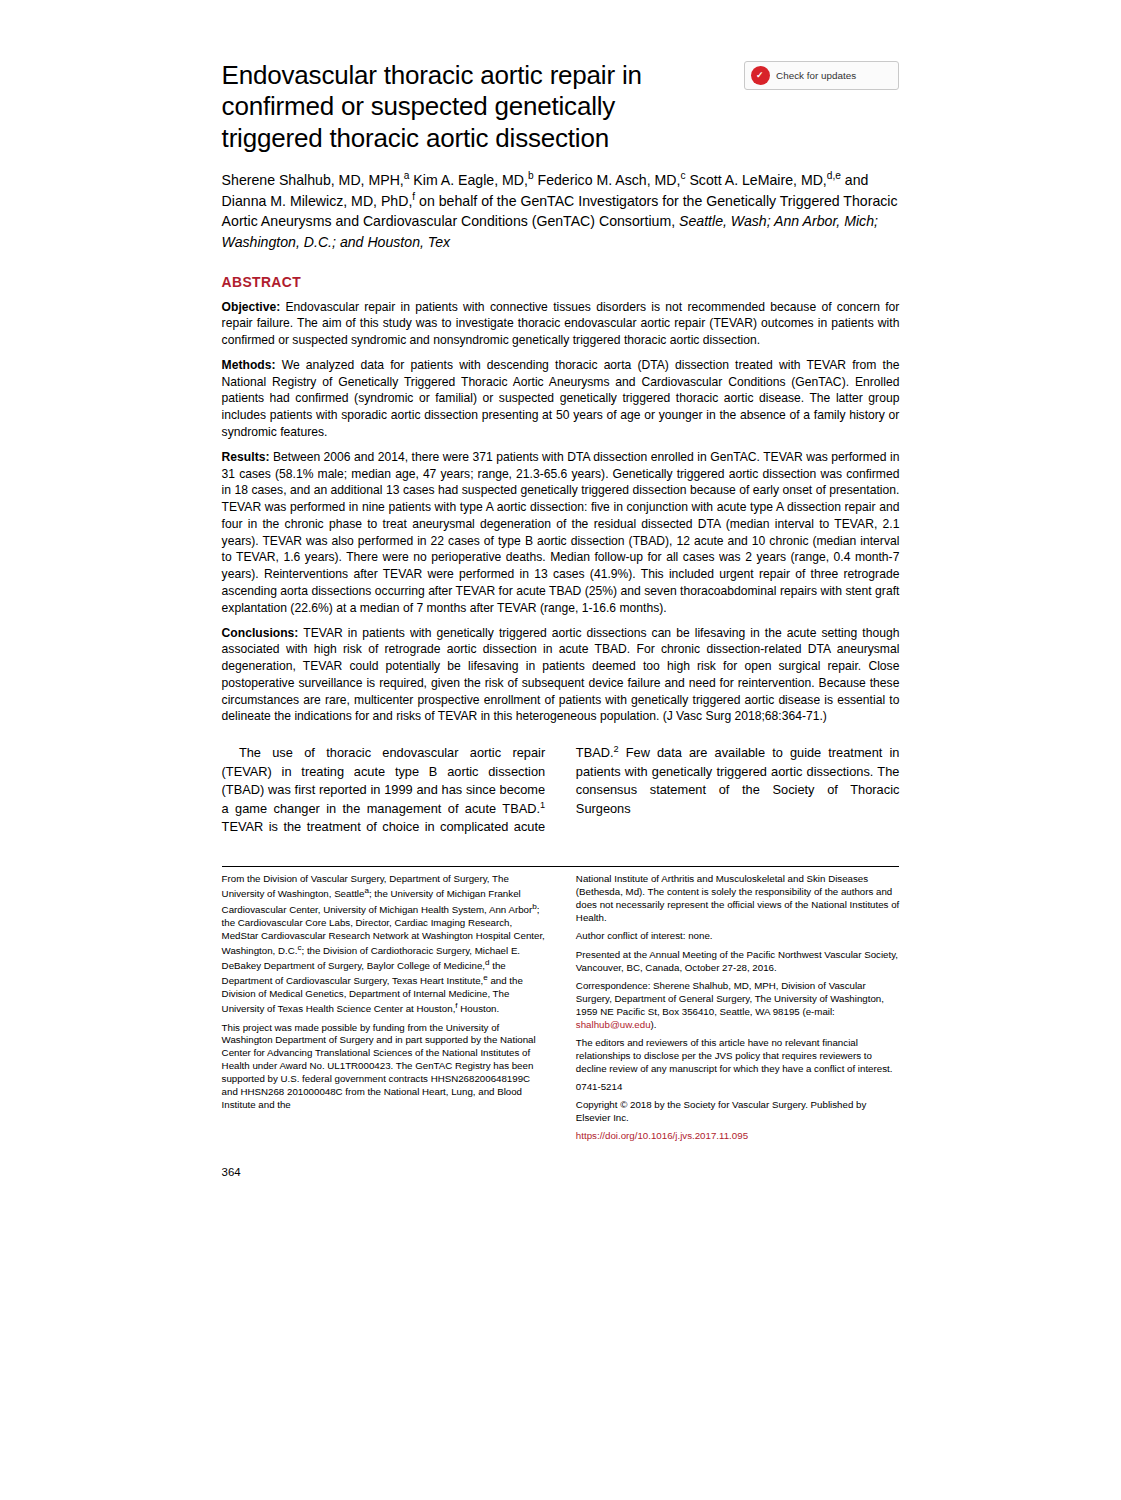✓
Check for updates
Endovascular thoracic aortic repair in confirmed or suspected genetically triggered thoracic aortic dissection
Sherene Shalhub, MD, MPH,a Kim A. Eagle, MD,b Federico M. Asch, MD,c Scott A. LeMaire, MD,d,e and Dianna M. Milewicz, MD, PhD,f on behalf of the GenTAC Investigators for the Genetically Triggered Thoracic Aortic Aneurysms and Cardiovascular Conditions (GenTAC) Consortium, Seattle, Wash; Ann Arbor, Mich; Washington, D.C.; and Houston, Tex
ABSTRACT
Objective: Endovascular repair in patients with connective tissues disorders is not recommended because of concern for repair failure. The aim of this study was to investigate thoracic endovascular aortic repair (TEVAR) outcomes in patients with confirmed or suspected syndromic and nonsyndromic genetically triggered thoracic aortic dissection.
Methods: We analyzed data for patients with descending thoracic aorta (DTA) dissection treated with TEVAR from the National Registry of Genetically Triggered Thoracic Aortic Aneurysms and Cardiovascular Conditions (GenTAC). Enrolled patients had confirmed (syndromic or familial) or suspected genetically triggered thoracic aortic disease. The latter group includes patients with sporadic aortic dissection presenting at 50 years of age or younger in the absence of a family history or syndromic features.
Results: Between 2006 and 2014, there were 371 patients with DTA dissection enrolled in GenTAC. TEVAR was performed in 31 cases (58.1% male; median age, 47 years; range, 21.3-65.6 years). Genetically triggered aortic dissection was confirmed in 18 cases, and an additional 13 cases had suspected genetically triggered dissection because of early onset of presentation. TEVAR was performed in nine patients with type A aortic dissection: five in conjunction with acute type A dissection repair and four in the chronic phase to treat aneurysmal degeneration of the residual dissected DTA (median interval to TEVAR, 2.1 years). TEVAR was also performed in 22 cases of type B aortic dissection (TBAD), 12 acute and 10 chronic (median interval to TEVAR, 1.6 years). There were no perioperative deaths. Median follow-up for all cases was 2 years (range, 0.4 month-7 years). Reinterventions after TEVAR were performed in 13 cases (41.9%). This included urgent repair of three retrograde ascending aorta dissections occurring after TEVAR for acute TBAD (25%) and seven thoracoabdominal repairs with stent graft explantation (22.6%) at a median of 7 months after TEVAR (range, 1-16.6 months).
Conclusions: TEVAR in patients with genetically triggered aortic dissections can be lifesaving in the acute setting though associated with high risk of retrograde aortic dissection in acute TBAD. For chronic dissection-related DTA aneurysmal degeneration, TEVAR could potentially be lifesaving in patients deemed too high risk for open surgical repair. Close postoperative surveillance is required, given the risk of subsequent device failure and need for reintervention. Because these circumstances are rare, multicenter prospective enrollment of patients with genetically triggered aortic disease is essential to delineate the indications for and risks of TEVAR in this heterogeneous population. (J Vasc Surg 2018;68:364-71.)
The use of thoracic endovascular aortic repair (TEVAR) in treating acute type B aortic dissection (TBAD) was first reported in 1999 and has since become a game changer in the management of acute TBAD.1 TEVAR is the treatment of choice in complicated acute TBAD.2 Few data are available to guide treatment in patients with genetically triggered aortic dissections. The consensus statement of the Society of Thoracic Surgeons
From the Division of Vascular Surgery, Department of Surgery, The University of Washington, Seattlea; the University of Michigan Frankel Cardiovascular Center, University of Michigan Health System, Ann Arborb; the Cardiovascular Core Labs, Director, Cardiac Imaging Research, MedStar Cardiovascular Research Network at Washington Hospital Center, Washington, D.C.c; the Division of Cardiothoracic Surgery, Michael E. DeBakey Department of Surgery, Baylor College of Medicine,d the Department of Cardiovascular Surgery, Texas Heart Institute,e and the Division of Medical Genetics, Department of Internal Medicine, The University of Texas Health Science Center at Houston,f Houston.
This project was made possible by funding from the University of Washington Department of Surgery and in part supported by the National Center for Advancing Translational Sciences of the National Institutes of Health under Award No. UL1TR000423. The GenTAC Registry has been supported by U.S. federal government contracts HHSN268200648199C and HHSN268 201000048C from the National Heart, Lung, and Blood Institute and the
National Institute of Arthritis and Musculoskeletal and Skin Diseases (Bethesda, Md). The content is solely the responsibility of the authors and does not necessarily represent the official views of the National Institutes of Health.
Author conflict of interest: none.
Presented at the Annual Meeting of the Pacific Northwest Vascular Society, Vancouver, BC, Canada, October 27-28, 2016.
Correspondence: Sherene Shalhub, MD, MPH, Division of Vascular Surgery, Department of General Surgery, The University of Washington, 1959 NE Pacific St, Box 356410, Seattle, WA 98195 (e-mail: shalhub@uw.edu).
The editors and reviewers of this article have no relevant financial relationships to disclose per the JVS policy that requires reviewers to decline review of any manuscript for which they have a conflict of interest.
0741-5214
Copyright © 2018 by the Society for Vascular Surgery. Published by Elsevier Inc.
https://doi.org/10.1016/j.jvs.2017.11.095
364